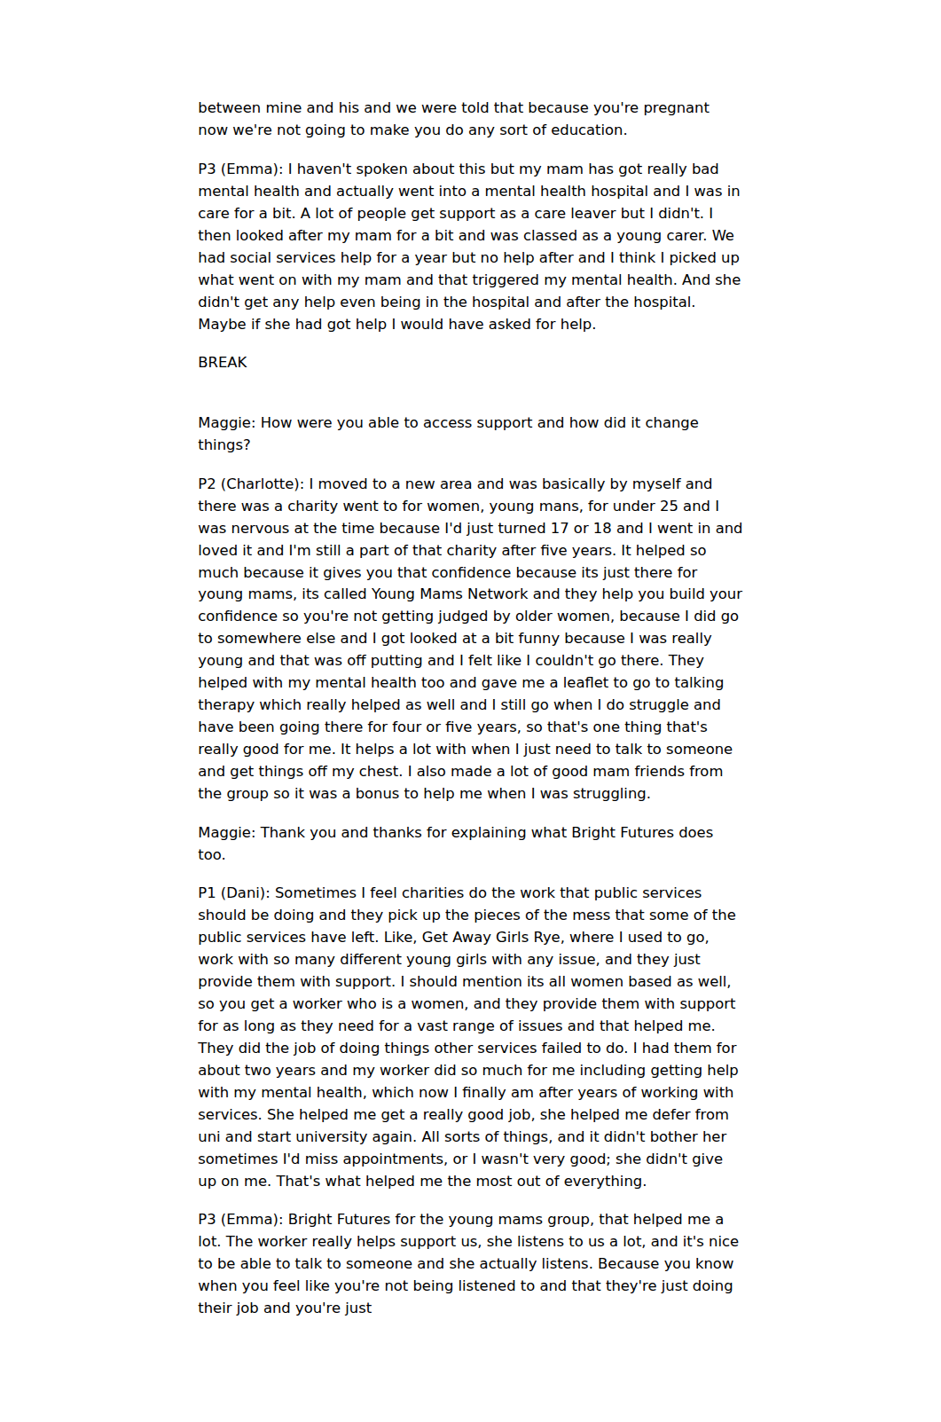between mine and his and we were told that because you're pregnant now we're not going to make you do any sort of education.
P3 (Emma): I haven't spoken about this but my mam has got really bad mental health and actually went into a mental health hospital and I was in care for a bit. A lot of people get support as a care leaver but I didn't. I then looked after my mam for a bit and was classed as a young carer. We had social services help for a year but no help after and I think I picked up what went on with my mam and that triggered my mental health. And she didn't get any help even being in the hospital and after the hospital. Maybe if she had got help I would have asked for help.
BREAK
Maggie: How were you able to access support and how did it change things?
P2 (Charlotte): I moved to a new area and was basically by myself and there was a charity went to for women, young mans, for under 25 and I was nervous at the time because I'd just turned 17 or 18 and I went in and loved it and I'm still a part of that charity after five years. It helped so much because it gives you that confidence because its just there for young mams, its called Young Mams Network and they help you build your confidence so you're not getting judged by older women, because I did go to somewhere else and I got looked at a bit funny because I was really young and that was off putting and I felt like I couldn't go there. They helped with my mental health too and gave me a leaflet to go to talking therapy which really helped as well and I still go when I do struggle and have been going there for four or five years, so that's one thing that's really good for me. It helps a lot with when I just need to talk to someone and get things off my chest. I also made a lot of good mam friends from the group so it was a bonus to help me when I was struggling.
Maggie: Thank you and thanks for explaining what Bright Futures does too.
P1 (Dani): Sometimes I feel charities do the work that public services should be doing and they pick up the pieces of the mess that some of the public services have left. Like, Get Away Girls Rye, where I used to go, work with so many different young girls with any issue, and they just provide them with support. I should mention its all women based as well, so you get a worker who is a women, and they provide them with support for as long as they need for a vast range of issues and that helped me. They did the job of doing things other services failed to do. I had them for about two years and my worker did so much for me including getting help with my mental health, which now I finally am after years of working with services. She helped me get a really good job, she helped me defer from uni and start university again. All sorts of things, and it didn't bother her sometimes I'd miss appointments, or I wasn't very good; she didn't give up on me. That's what helped me the most out of everything.
P3 (Emma): Bright Futures for the young mams group, that helped me a lot. The worker really helps support us, she listens to us a lot, and it's nice to be able to talk to someone and she actually listens. Because you know when you feel like you're not being listened to and that they're just doing their job and you're just